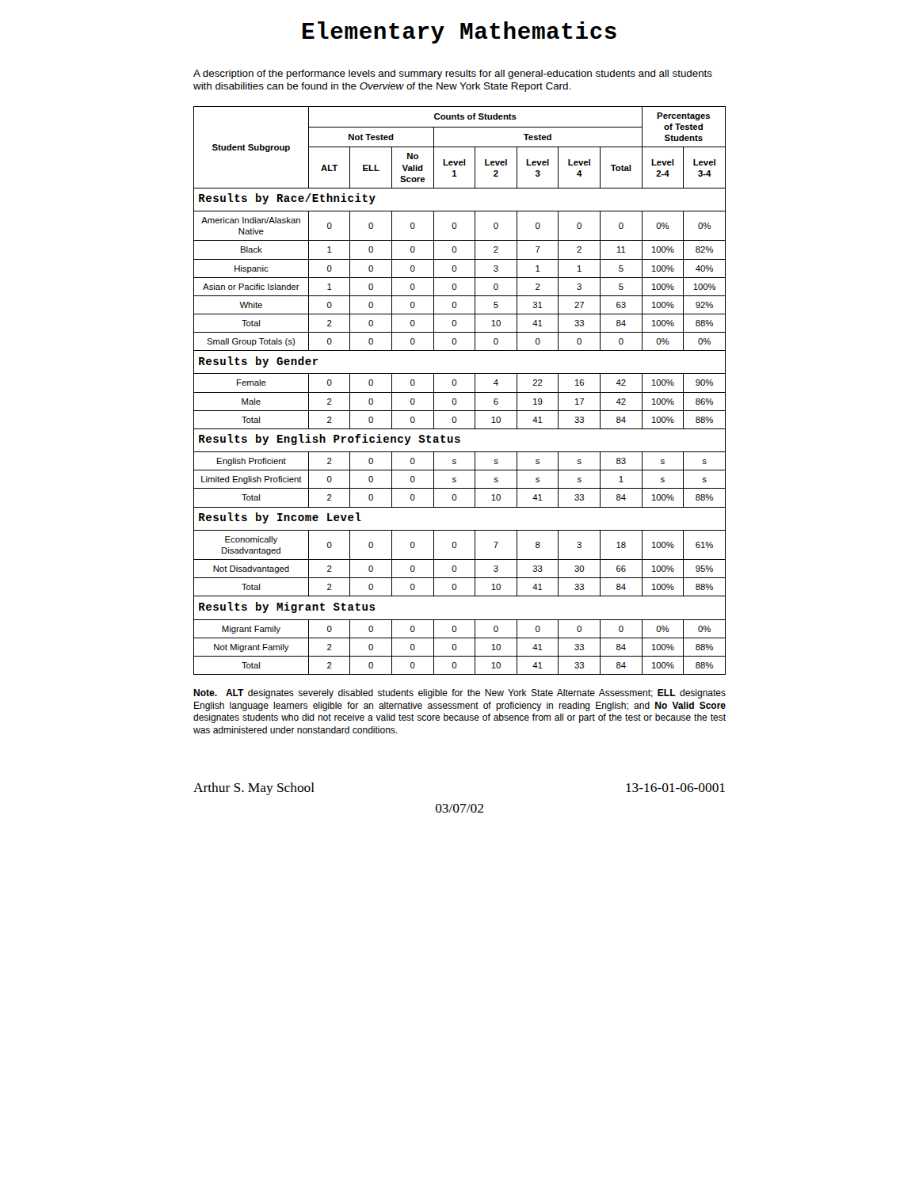Elementary Mathematics
A description of the performance levels and summary results for all general-education students and all students with disabilities can be found in the Overview of the New York State Report Card.
| Student Subgroup | Counts of Students | Percentages of Tested Students |
| --- | --- | --- |
| Not Tested | Tested |
| ALT | ELL | No Valid Score | Level 1 | Level 2 | Level 3 | Level 4 | Total | Level 2-4 | Level 3-4 |
| Results by Race/Ethnicity |
| American Indian/Alaskan Native | 0 | 0 | 0 | 0 | 0 | 0 | 0 | 0 | 0% | 0% |
| Black | 1 | 0 | 0 | 0 | 2 | 7 | 2 | 11 | 100% | 82% |
| Hispanic | 0 | 0 | 0 | 0 | 3 | 1 | 1 | 5 | 100% | 40% |
| Asian or Pacific Islander | 1 | 0 | 0 | 0 | 0 | 2 | 3 | 5 | 100% | 100% |
| White | 0 | 0 | 0 | 0 | 5 | 31 | 27 | 63 | 100% | 92% |
| Total | 2 | 0 | 0 | 0 | 10 | 41 | 33 | 84 | 100% | 88% |
| Small Group Totals (s) | 0 | 0 | 0 | 0 | 0 | 0 | 0 | 0 | 0% | 0% |
| Results by Gender |
| Female | 0 | 0 | 0 | 0 | 4 | 22 | 16 | 42 | 100% | 90% |
| Male | 2 | 0 | 0 | 0 | 6 | 19 | 17 | 42 | 100% | 86% |
| Total | 2 | 0 | 0 | 0 | 10 | 41 | 33 | 84 | 100% | 88% |
| Results by English Proficiency Status |
| English Proficient | 2 | 0 | 0 | s | s | s | s | 83 | s | s |
| Limited English Proficient | 0 | 0 | 0 | s | s | s | s | 1 | s | s |
| Total | 2 | 0 | 0 | 0 | 10 | 41 | 33 | 84 | 100% | 88% |
| Results by Income Level |
| Economically Disadvantaged | 0 | 0 | 0 | 0 | 7 | 8 | 3 | 18 | 100% | 61% |
| Not Disadvantaged | 2 | 0 | 0 | 0 | 3 | 33 | 30 | 66 | 100% | 95% |
| Total | 2 | 0 | 0 | 0 | 10 | 41 | 33 | 84 | 100% | 88% |
| Results by Migrant Status |
| Migrant Family | 0 | 0 | 0 | 0 | 0 | 0 | 0 | 0 | 0% | 0% |
| Not Migrant Family | 2 | 0 | 0 | 0 | 10 | 41 | 33 | 84 | 100% | 88% |
| Total | 2 | 0 | 0 | 0 | 10 | 41 | 33 | 84 | 100% | 88% |
Note. ALT designates severely disabled students eligible for the New York State Alternate Assessment; ELL designates English language learners eligible for an alternative assessment of proficiency in reading English; and No Valid Score designates students who did not receive a valid test score because of absence from all or part of the test or because the test was administered under nonstandard conditions.
Arthur S. May School 13-16-01-06-0001 03/07/02